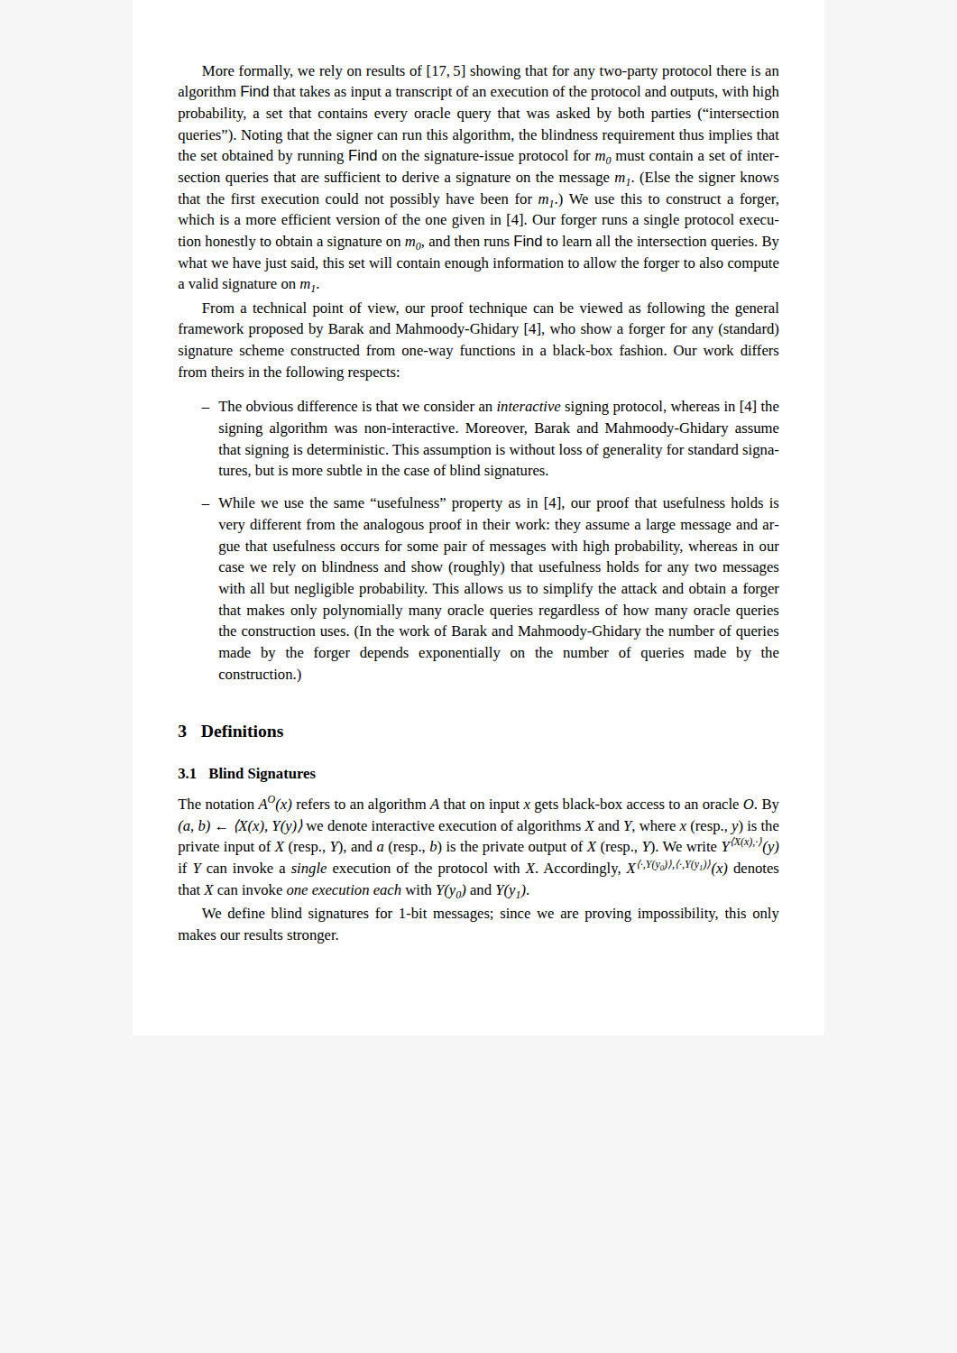More formally, we rely on results of [17, 5] showing that for any two-party protocol there is an algorithm Find that takes as input a transcript of an execution of the protocol and outputs, with high probability, a set that contains every oracle query that was asked by both parties (“intersection queries”). Noting that the signer can run this algorithm, the blindness requirement thus implies that the set obtained by running Find on the signature-issue protocol for m0 must contain a set of intersection queries that are sufficient to derive a signature on the message m1. (Else the signer knows that the first execution could not possibly have been for m1.) We use this to construct a forger, which is a more efficient version of the one given in [4]. Our forger runs a single protocol execution honestly to obtain a signature on m0, and then runs Find to learn all the intersection queries. By what we have just said, this set will contain enough information to allow the forger to also compute a valid signature on m1.
From a technical point of view, our proof technique can be viewed as following the general framework proposed by Barak and Mahmoody-Ghidary [4], who show a forger for any (standard) signature scheme constructed from one-way functions in a black-box fashion. Our work differs from theirs in the following respects:
The obvious difference is that we consider an interactive signing protocol, whereas in [4] the signing algorithm was non-interactive. Moreover, Barak and Mahmoody-Ghidary assume that signing is deterministic. This assumption is without loss of generality for standard signatures, but is more subtle in the case of blind signatures.
While we use the same “usefulness” property as in [4], our proof that usefulness holds is very different from the analogous proof in their work: they assume a large message and argue that usefulness occurs for some pair of messages with high probability, whereas in our case we rely on blindness and show (roughly) that usefulness holds for any two messages with all but negligible probability. This allows us to simplify the attack and obtain a forger that makes only polynomially many oracle queries regardless of how many oracle queries the construction uses. (In the work of Barak and Mahmoody-Ghidary the number of queries made by the forger depends exponentially on the number of queries made by the construction.)
3 Definitions
3.1 Blind Signatures
The notation AO(x) refers to an algorithm A that on input x gets black-box access to an oracle O. By (a, b) ← ⟨X(x), Y(y)⟩ we denote interactive execution of algorithms X and Y, where x (resp., y) is the private input of X (resp., Y), and a (resp., b) is the private output of X (resp., Y). We write Y⟨X(x),·⟩(y) if Y can invoke a single execution of the protocol with X. Accordingly, X⟨·,Y(y0)⟩,⟨·,Y(y1)⟩(x) denotes that X can invoke one execution each with Y(y0) and Y(y1).
We define blind signatures for 1-bit messages; since we are proving impossibility, this only makes our results stronger.